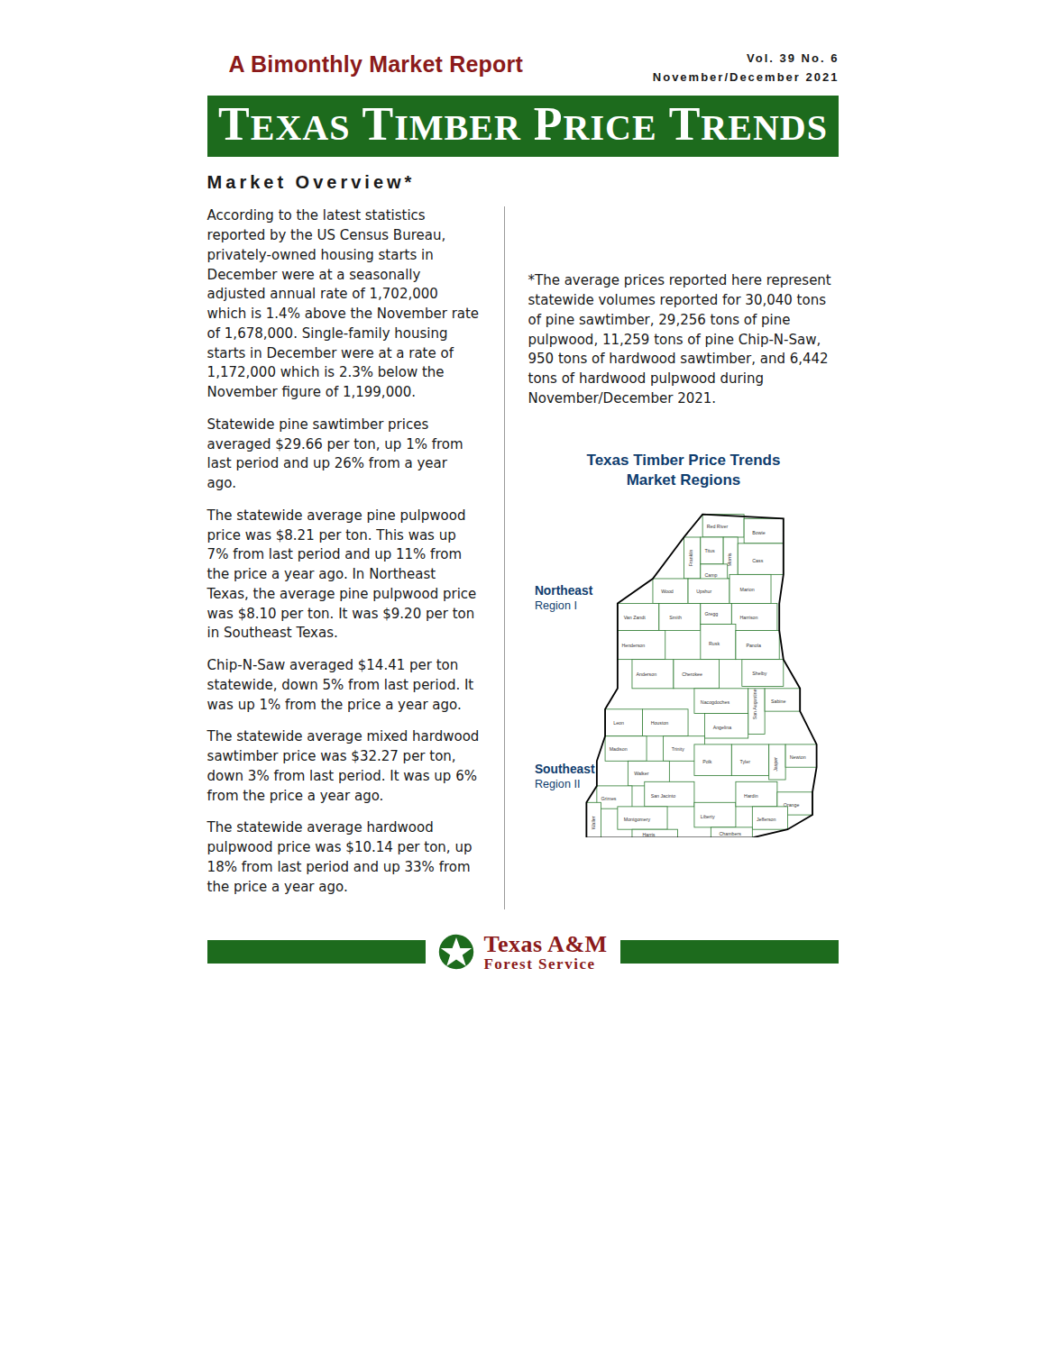A Bimonthly Market Report
Vol. 39 No. 6
November/December 2021
TEXAS TIMBER PRICE TRENDS
Market Overview*
According to the latest statistics reported by the US Census Bureau, privately-owned housing starts in December were at a seasonally adjusted annual rate of 1,702,000 which is 1.4% above the November rate of 1,678,000. Single-family housing starts in December were at a rate of 1,172,000 which is 2.3% below the November figure of 1,199,000.
Statewide pine sawtimber prices averaged $29.66 per ton, up 1% from last period and up 26% from a year ago.
The statewide average pine pulpwood price was $8.21 per ton. This was up 7% from last period and up 11% from the price a year ago. In Northeast Texas, the average pine pulpwood price was $8.10 per ton. It was $9.20 per ton in Southeast Texas.
Chip-N-Saw averaged $14.41 per ton statewide, down 5% from last period. It was up 1% from the price a year ago.
The statewide average mixed hardwood sawtimber price was $32.27 per ton, down 3% from last period. It was up 6% from the price a year ago.
The statewide average hardwood pulpwood price was $10.14 per ton, up 18% from last period and up 33% from the price a year ago.
*The average prices reported here represent statewide volumes reported for 30,040 tons of pine sawtimber, 29,256 tons of pine pulpwood, 11,259 tons of pine Chip-N-Saw, 950 tons of hardwood sawtimber, and 6,442 tons of hardwood pulpwood during November/December 2021.
Texas Timber Price Trends
Market Regions
Northeast Region I Southeast Region II Red River Bowie Franklin Titus Morris Cass Camp Wood Upshur Marion Van Zandt Smith Gregg Harrison Henderson Rusk Panola Anderson Cherokee Shelby Nacogdoches San Augustine Sabine Leon Houston Angelina Madison Trinity Walker Polk Tyler Jasper Newton Grimes San Jacinto Montgomery Liberty Hardin Orange Waller Harris Jefferson Chambers
Texas A&M Forest Service